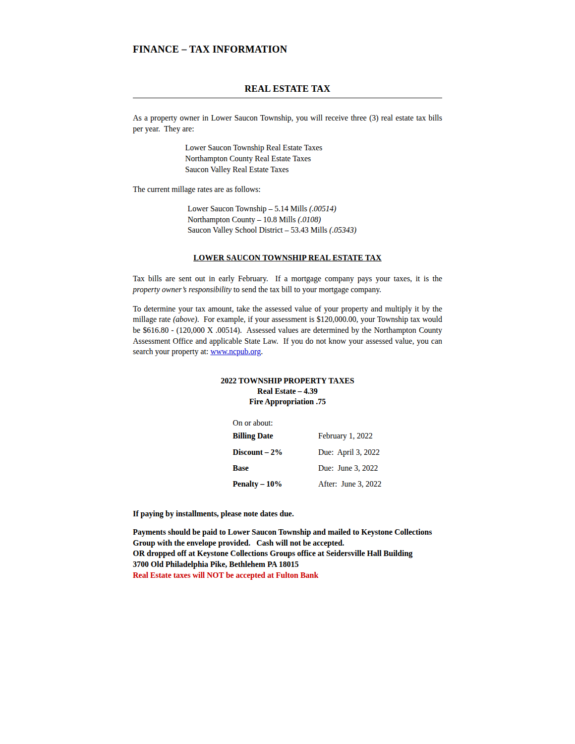FINANCE – TAX INFORMATION
REAL ESTATE TAX
As a property owner in Lower Saucon Township, you will receive three (3) real estate tax bills per year. They are:
Lower Saucon Township Real Estate Taxes
Northampton County Real Estate Taxes
Saucon Valley Real Estate Taxes
The current millage rates are as follows:
Lower Saucon Township – 5.14 Mills (.00514)
Northampton County – 10.8 Mills (.0108)
Saucon Valley School District – 53.43 Mills (.05343)
LOWER SAUCON TOWNSHIP REAL ESTATE TAX
Tax bills are sent out in early February. If a mortgage company pays your taxes, it is the property owner’s responsibility to send the tax bill to your mortgage company.
To determine your tax amount, take the assessed value of your property and multiply it by the millage rate (above). For example, if your assessment is $120,000.00, your Township tax would be $616.80 - (120,000 X .00514). Assessed values are determined by the Northampton County Assessment Office and applicable State Law. If you do not know your assessed value, you can search your property at: www.ncpub.org.
2022 TOWNSHIP PROPERTY TAXES
Real Estate – 4.39
Fire Appropriation .75
On or about:
| Billing Date | February 1, 2022 |
| Discount – 2% | Due: April 3, 2022 |
| Base | Due: June 3, 2022 |
| Penalty – 10% | After: June 3, 2022 |
If paying by installments, please note dates due.
Payments should be paid to Lower Saucon Township and mailed to Keystone Collections Group with the envelope provided. Cash will not be accepted.
OR dropped off at Keystone Collections Groups office at Seidersville Hall Building
3700 Old Philadelphia Pike, Bethlehem PA 18015
Real Estate taxes will NOT be accepted at Fulton Bank